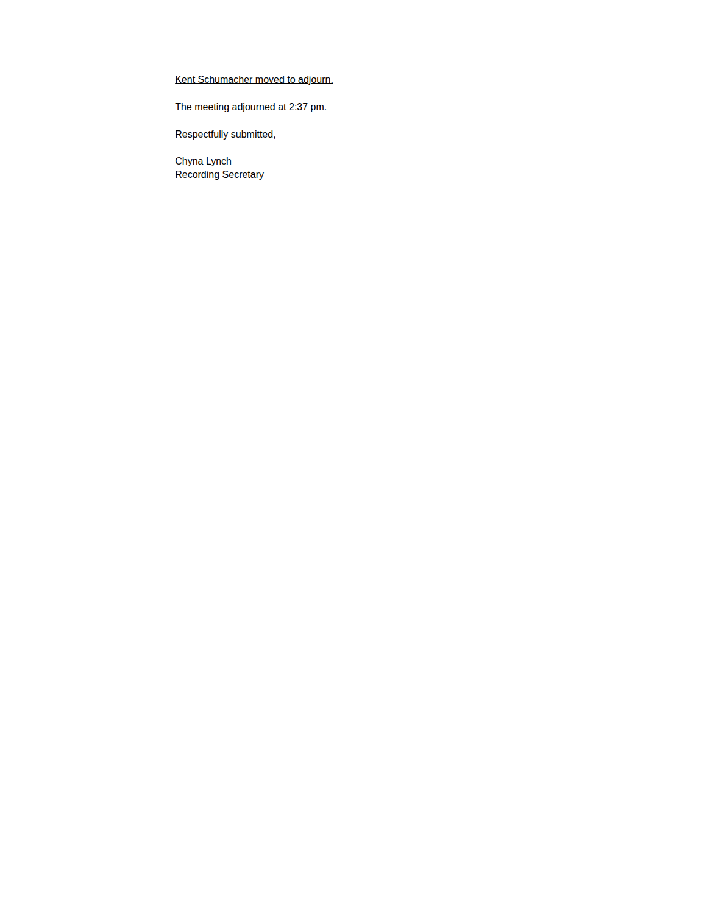Kent Schumacher moved to adjourn.
The meeting adjourned at 2:37 pm.
Respectfully submitted,
Chyna Lynch Recording Secretary